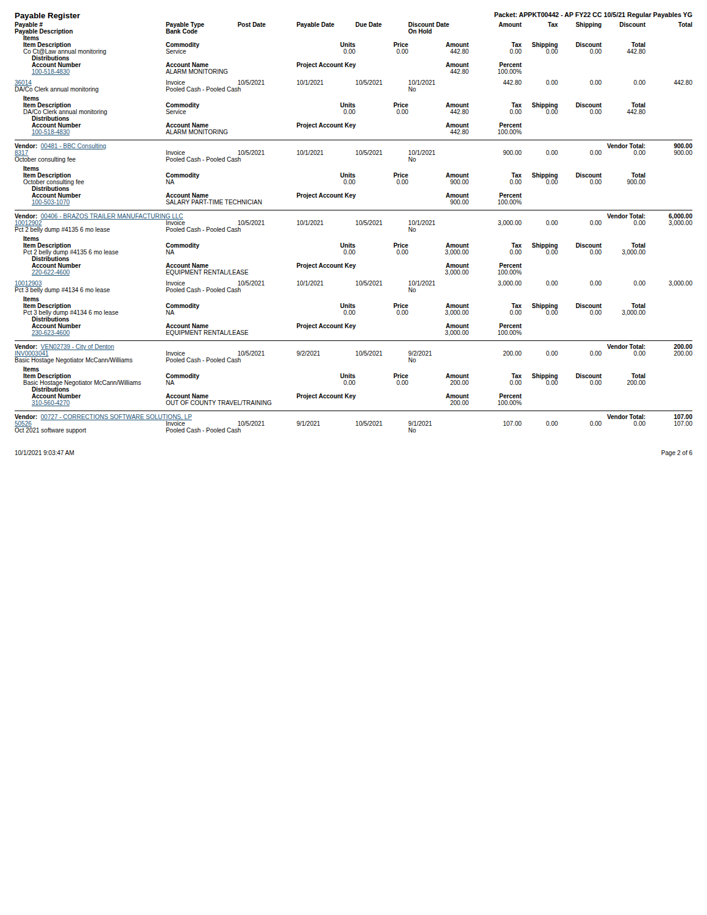Payable Register
Packet: APPKT00442 - AP FY22 CC 10/5/21 Regular Payables YG
| Payable # | Payable Type | Post Date | Payable Date | Due Date | Discount Date | Amount | Tax | Shipping | Discount | Total |
| Payable Description | Bank Code | | | | On Hold | | | | | |
| Items | |
| Item Description | Commodity | | Units | Price | Amount | Tax | Shipping | Discount | Total | |
| Co Ct@Law annual monitoring | Service | | 0.00 | 0.00 | 442.80 | 0.00 | 0.00 | 0.00 | 442.80 | |
| Distributions | |
| Account Number | Account Name | Project Account Key | Amount | Percent | |
| 100-518-4830 | ALARM MONITORING | | 442.80 | 100.00% | |
| 36014 | Invoice | 10/5/2021 | 10/1/2021 | 10/5/2021 | 10/1/2021 | 442.80 | 0.00 | 0.00 | 0.00 | 442.80 |
| DA/Co Clerk annual monitoring | Pooled Cash - Pooled Cash | No | |
| Items | |
| Item Description | Commodity | | Units | Price | Amount | Tax | Shipping | Discount | Total | |
| DA/Co Clerk annual monitoring | Service | | 0.00 | 0.00 | 442.80 | 0.00 | 0.00 | 0.00 | 442.80 | |
| Distributions | |
| Account Number | Account Name | Project Account Key | Amount | Percent | |
| 100-518-4830 | ALARM MONITORING | | 442.80 | 100.00% | |
| Vendor: 00481 - BBC Consulting | Vendor Total: | 900.00 |
| 8317 | Invoice | 10/5/2021 | 10/1/2021 | 10/5/2021 | 10/1/2021 | 900.00 | 0.00 | 0.00 | 0.00 | 900.00 |
| October consulting fee | Pooled Cash - Pooled Cash | No | |
| Items | |
| Item Description | Commodity | | Units | Price | Amount | Tax | Shipping | Discount | Total | |
| October consulting fee | NA | | 0.00 | 0.00 | 900.00 | 0.00 | 0.00 | 0.00 | 900.00 | |
| Distributions | |
| Account Number | Account Name | Project Account Key | Amount | Percent | |
| 100-503-1070 | SALARY PART-TIME TECHNICIAN | | 900.00 | 100.00% | |
| Vendor: 00406 - BRAZOS TRAILER MANUFACTURING LLC | Vendor Total: | 6,000.00 |
| 10012902 | Invoice | 10/5/2021 | 10/1/2021 | 10/5/2021 | 10/1/2021 | 3,000.00 | 0.00 | 0.00 | 0.00 | 3,000.00 |
| Pct 2 belly dump #4135 6 mo lease | Pooled Cash - Pooled Cash | No | |
| Items | |
| Item Description | Commodity | | Units | Price | Amount | Tax | Shipping | Discount | Total | |
| Pct 2 belly dump #4135 6 mo lease | NA | | 0.00 | 0.00 | 3,000.00 | 0.00 | 0.00 | 0.00 | 3,000.00 | |
| Distributions | |
| Account Number | Account Name | Project Account Key | Amount | Percent | |
| 220-622-4600 | EQUIPMENT RENTAL/LEASE | | 3,000.00 | 100.00% | |
| 10012903 | Invoice | 10/5/2021 | 10/1/2021 | 10/5/2021 | 10/1/2021 | 3,000.00 | 0.00 | 0.00 | 0.00 | 3,000.00 |
| Pct 3 belly dump #4134 6 mo lease | Pooled Cash - Pooled Cash | No | |
| Items | |
| Item Description | Commodity | | Units | Price | Amount | Tax | Shipping | Discount | Total | |
| Pct 3 belly dump #4134 6 mo lease | NA | | 0.00 | 0.00 | 3,000.00 | 0.00 | 0.00 | 0.00 | 3,000.00 | |
| Distributions | |
| Account Number | Account Name | Project Account Key | Amount | Percent | |
| 230-623-4600 | EQUIPMENT RENTAL/LEASE | | 3,000.00 | 100.00% | |
| Vendor: VEN02739 - City of Denton | Vendor Total: | 200.00 |
| INV0003041 | Invoice | 10/5/2021 | 9/2/2021 | 10/5/2021 | 9/2/2021 | 200.00 | 0.00 | 0.00 | 0.00 | 200.00 |
| Basic Hostage Negotiator McCann/Williams | Pooled Cash - Pooled Cash | No | |
| Items | |
| Item Description | Commodity | | Units | Price | Amount | Tax | Shipping | Discount | Total | |
| Basic Hostage Negotiator McCann/Williams | NA | | 0.00 | 0.00 | 200.00 | 0.00 | 0.00 | 0.00 | 200.00 | |
| Distributions | |
| Account Number | Account Name | Project Account Key | Amount | Percent | |
| 310-560-4270 | OUT OF COUNTY TRAVEL/TRAINING | | 200.00 | 100.00% | |
| Vendor: 00727 - CORRECTIONS SOFTWARE SOLUTIONS, LP | Vendor Total: | 107.00 |
| 50526 | Invoice | 10/5/2021 | 9/1/2021 | 10/5/2021 | 9/1/2021 | 107.00 | 0.00 | 0.00 | 0.00 | 107.00 |
| Oct 2021 software support | Pooled Cash - Pooled Cash | No | |
10/1/2021 9:03:47 AM
Page 2 of 6